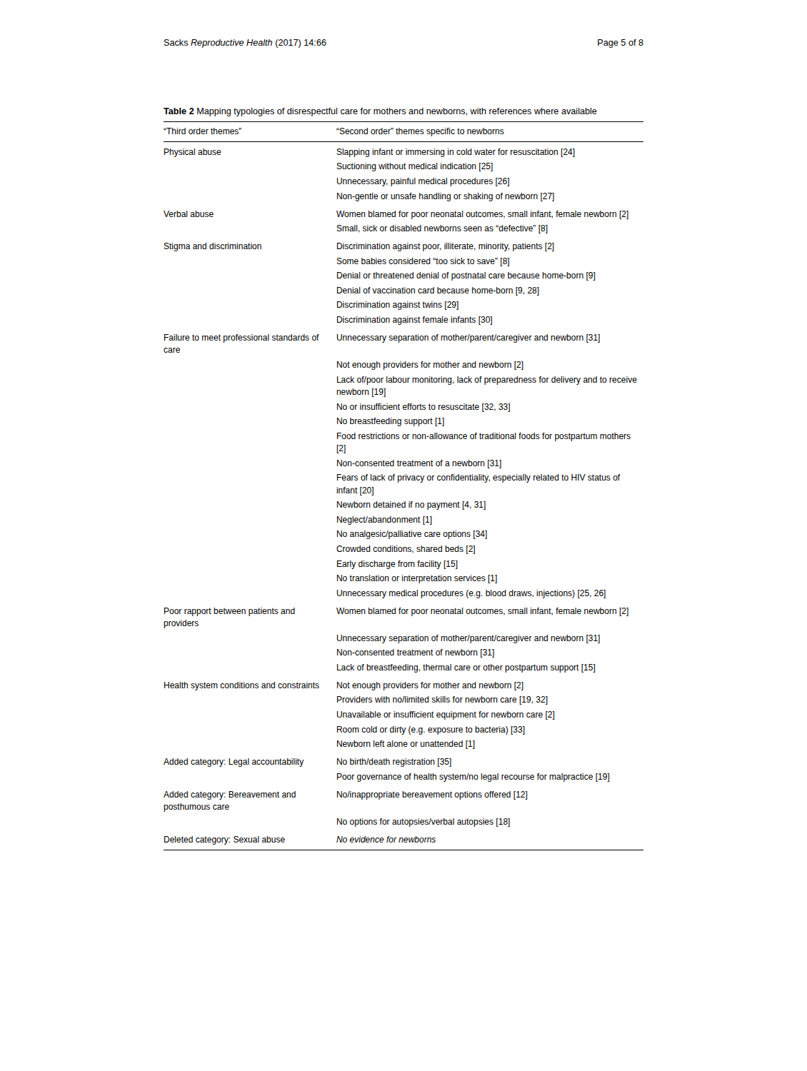Sacks Reproductive Health (2017) 14:66
Page 5 of 8
Table 2 Mapping typologies of disrespectful care for mothers and newborns, with references where available
| “Third order themes” | “Second order” themes specific to newborns |
| --- | --- |
| Physical abuse | Slapping infant or immersing in cold water for resuscitation [24] |
| | Suctioning without medical indication [25] |
| | Unnecessary, painful medical procedures [26] |
| | Non-gentle or unsafe handling or shaking of newborn [27] |
| Verbal abuse | Women blamed for poor neonatal outcomes, small infant, female newborn [2] |
| | Small, sick or disabled newborns seen as “defective” [8] |
| Stigma and discrimination | Discrimination against poor, illiterate, minority, patients [2] |
| | Some babies considered “too sick to save” [8] |
| | Denial or threatened denial of postnatal care because home-born [9] |
| | Denial of vaccination card because home-born [9, 28] |
| | Discrimination against twins [29] |
| | Discrimination against female infants [30] |
| Failure to meet professional standards of care | Unnecessary separation of mother/parent/caregiver and newborn [31] |
| | Not enough providers for mother and newborn [2] |
| | Lack of/poor labour monitoring, lack of preparedness for delivery and to receive newborn [19] |
| | No or insufficient efforts to resuscitate [32, 33] |
| | No breastfeeding support [1] |
| | Food restrictions or non-allowance of traditional foods for postpartum mothers [2] |
| | Non-consented treatment of a newborn [31] |
| | Fears of lack of privacy or confidentiality, especially related to HIV status of infant [20] |
| | Newborn detained if no payment [4, 31] |
| | Neglect/abandonment [1] |
| | No analgesic/palliative care options [34] |
| | Crowded conditions, shared beds [2] |
| | Early discharge from facility [15] |
| | No translation or interpretation services [1] |
| | Unnecessary medical procedures (e.g. blood draws, injections) [25, 26] |
| Poor rapport between patients and providers | Women blamed for poor neonatal outcomes, small infant, female newborn [2] |
| | Unnecessary separation of mother/parent/caregiver and newborn [31] |
| | Non-consented treatment of newborn [31] |
| | Lack of breastfeeding, thermal care or other postpartum support [15] |
| Health system conditions and constraints | Not enough providers for mother and newborn [2] |
| | Providers with no/limited skills for newborn care [19, 32] |
| | Unavailable or insufficient equipment for newborn care [2] |
| | Room cold or dirty (e.g. exposure to bacteria) [33] |
| | Newborn left alone or unattended [1] |
| Added category: Legal accountability | No birth/death registration [35] |
| | Poor governance of health system/no legal recourse for malpractice [19] |
| Added category: Bereavement and posthumous care | No/inappropriate bereavement options offered [12] |
| | No options for autopsies/verbal autopsies [18] |
| Deleted category: Sexual abuse | No evidence for newborns |